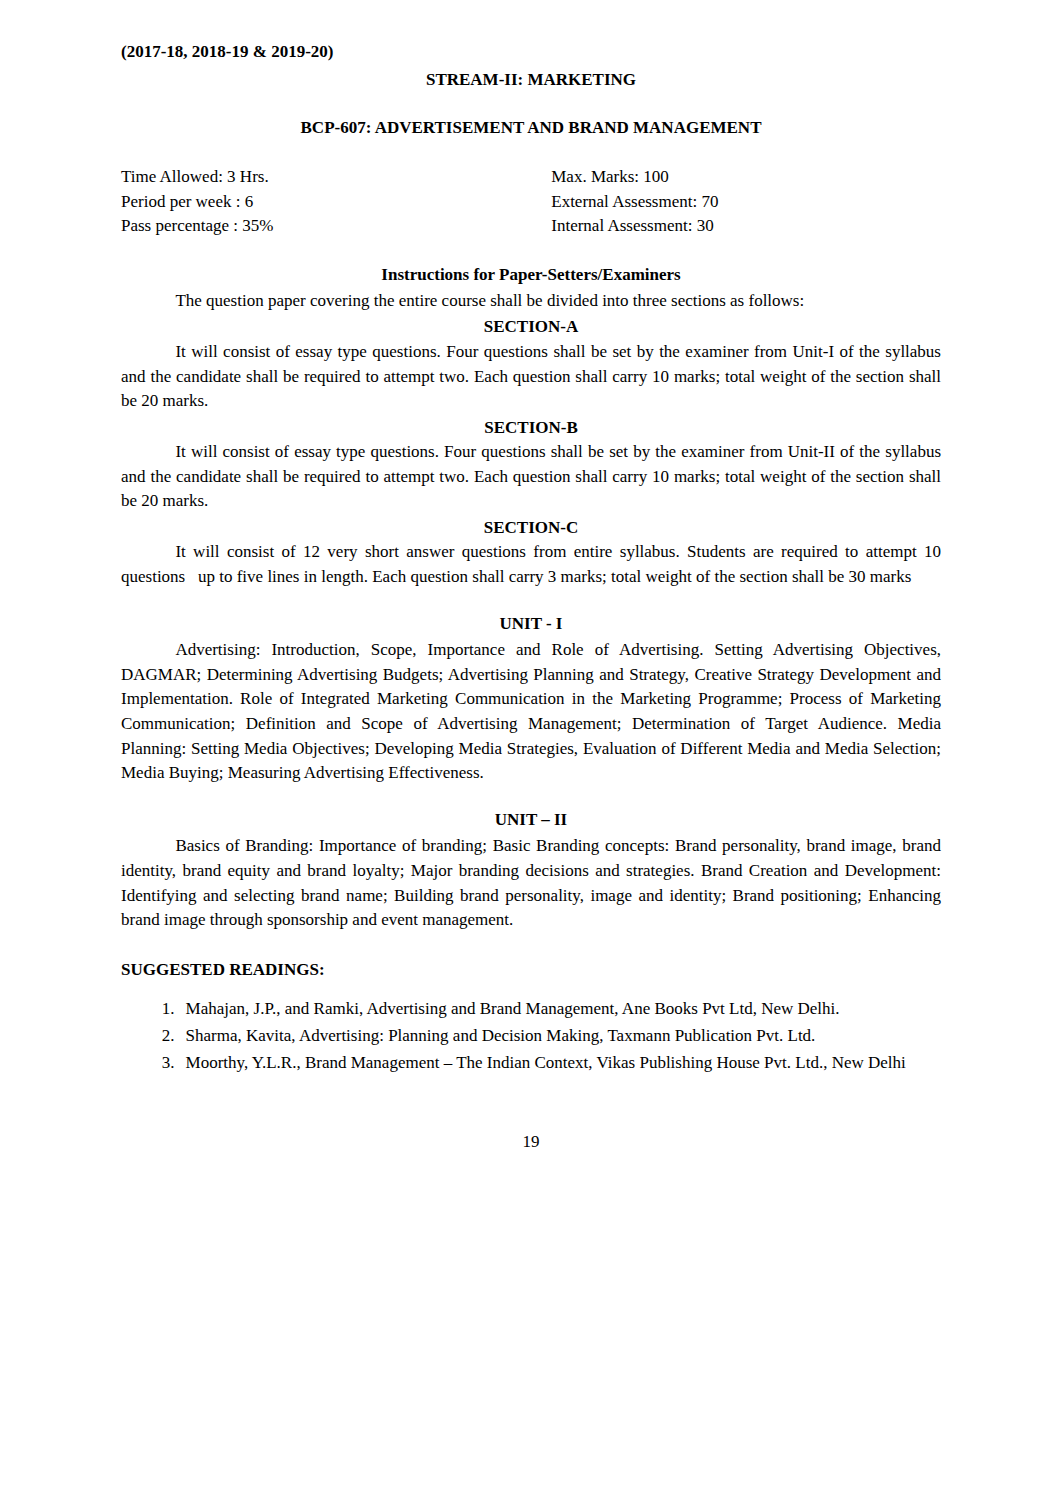(2017-18, 2018-19 & 2019-20)
STREAM-II: MARKETING
BCP-607: ADVERTISEMENT AND BRAND MANAGEMENT
| Time Allowed: 3 Hrs. | Max. Marks: 100 |
| Period per week : 6 | External Assessment: 70 |
| Pass percentage : 35% | Internal Assessment: 30 |
Instructions for Paper-Setters/Examiners
The question paper covering the entire course shall be divided into three sections as follows:
SECTION-A
It will consist of essay type questions. Four questions shall be set by the examiner from Unit-I of the syllabus and the candidate shall be required to attempt two. Each question shall carry 10 marks; total weight of the section shall be 20 marks.
SECTION-B
It will consist of essay type questions. Four questions shall be set by the examiner from Unit-II of the syllabus and the candidate shall be required to attempt two. Each question shall carry 10 marks; total weight of the section shall be 20 marks.
SECTION-C
It will consist of 12 very short answer questions from entire syllabus. Students are required to attempt 10 questions up to five lines in length. Each question shall carry 3 marks; total weight of the section shall be 30 marks
UNIT - I
Advertising: Introduction, Scope, Importance and Role of Advertising. Setting Advertising Objectives, DAGMAR; Determining Advertising Budgets; Advertising Planning and Strategy, Creative Strategy Development and Implementation. Role of Integrated Marketing Communication in the Marketing Programme; Process of Marketing Communication; Definition and Scope of Advertising Management; Determination of Target Audience. Media Planning: Setting Media Objectives; Developing Media Strategies, Evaluation of Different Media and Media Selection; Media Buying; Measuring Advertising Effectiveness.
UNIT – II
Basics of Branding: Importance of branding; Basic Branding concepts: Brand personality, brand image, brand identity, brand equity and brand loyalty; Major branding decisions and strategies. Brand Creation and Development: Identifying and selecting brand name; Building brand personality, image and identity; Brand positioning; Enhancing brand image through sponsorship and event management.
SUGGESTED READINGS:
Mahajan, J.P., and Ramki, Advertising and Brand Management, Ane Books Pvt Ltd, New Delhi.
Sharma, Kavita, Advertising: Planning and Decision Making, Taxmann Publication Pvt. Ltd.
Moorthy, Y.L.R., Brand Management – The Indian Context, Vikas Publishing House Pvt. Ltd., New Delhi
19